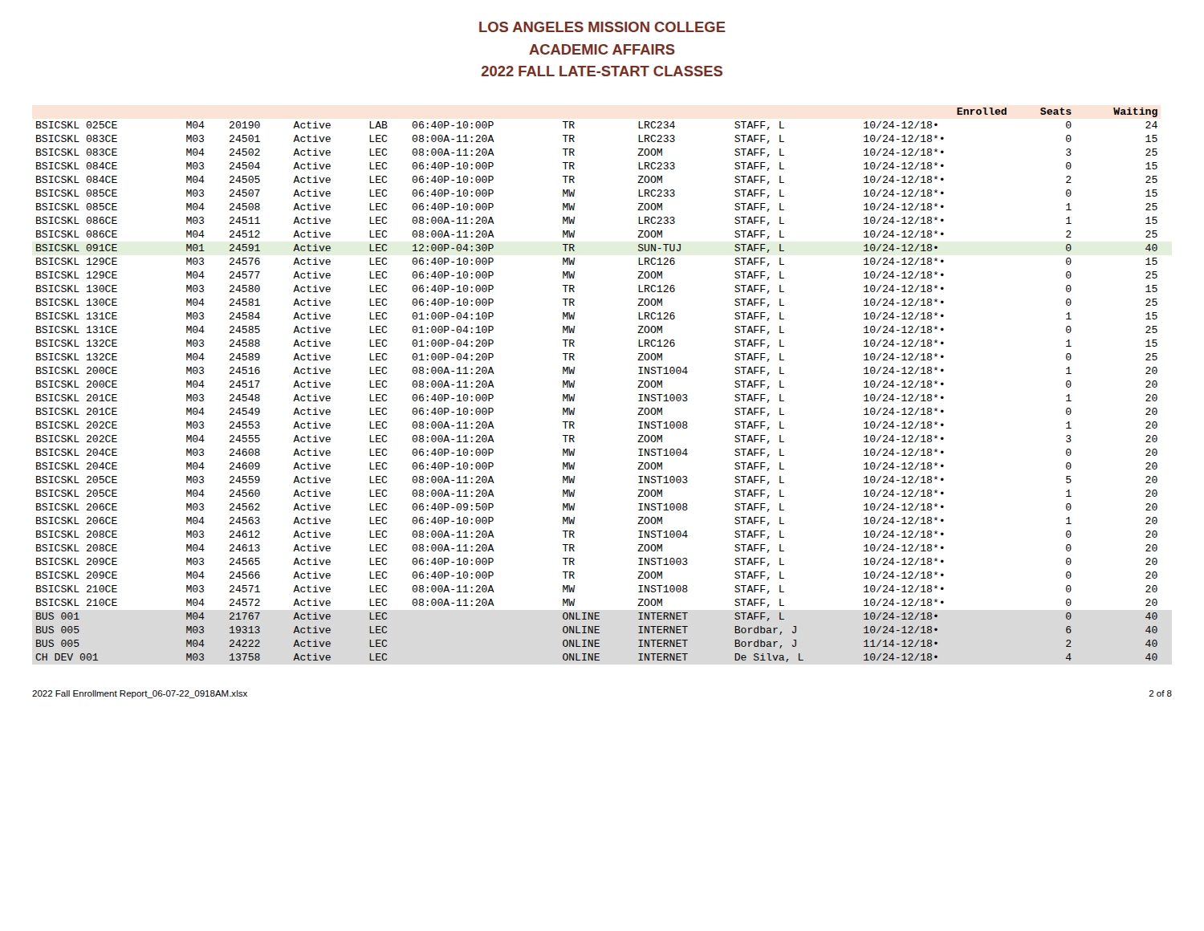LOS ANGELES MISSION COLLEGE
ACADEMIC AFFAIRS
2022 FALL LATE-START CLASSES
| | Enrolled | Seats | Waiting |
| --- | --- | --- | --- |
| BSICSKL 025CE | M04 | 20190 | Active | LAB | 06:40P-10:00P | TR | LRC234 | STAFF, L | 10/24-12/18• | 0 | 24 | |
| BSICSKL 083CE | M03 | 24501 | Active | LEC | 08:00A-11:20A | TR | LRC233 | STAFF, L | 10/24-12/18*• | 0 | 15 | |
| BSICSKL 083CE | M04 | 24502 | Active | LEC | 08:00A-11:20A | TR | ZOOM | STAFF, L | 10/24-12/18*• | 3 | 25 | |
| BSICSKL 084CE | M03 | 24504 | Active | LEC | 06:40P-10:00P | TR | LRC233 | STAFF, L | 10/24-12/18*• | 0 | 15 | |
| BSICSKL 084CE | M04 | 24505 | Active | LEC | 06:40P-10:00P | TR | ZOOM | STAFF, L | 10/24-12/18*• | 2 | 25 | |
| BSICSKL 085CE | M03 | 24507 | Active | LEC | 06:40P-10:00P | MW | LRC233 | STAFF, L | 10/24-12/18*• | 0 | 15 | |
| BSICSKL 085CE | M04 | 24508 | Active | LEC | 06:40P-10:00P | MW | ZOOM | STAFF, L | 10/24-12/18*• | 1 | 25 | |
| BSICSKL 086CE | M03 | 24511 | Active | LEC | 08:00A-11:20A | MW | LRC233 | STAFF, L | 10/24-12/18*• | 1 | 15 | |
| BSICSKL 086CE | M04 | 24512 | Active | LEC | 08:00A-11:20A | MW | ZOOM | STAFF, L | 10/24-12/18*• | 2 | 25 | |
| BSICSKL 091CE | M01 | 24591 | Active | LEC | 12:00P-04:30P | TR | SUN-TUJ | STAFF, L | 10/24-12/18• | 0 | 40 | |
| BSICSKL 129CE | M03 | 24576 | Active | LEC | 06:40P-10:00P | MW | LRC126 | STAFF, L | 10/24-12/18*• | 0 | 15 | |
| BSICSKL 129CE | M04 | 24577 | Active | LEC | 06:40P-10:00P | MW | ZOOM | STAFF, L | 10/24-12/18*• | 0 | 25 | |
| BSICSKL 130CE | M03 | 24580 | Active | LEC | 06:40P-10:00P | TR | LRC126 | STAFF, L | 10/24-12/18*• | 0 | 15 | |
| BSICSKL 130CE | M04 | 24581 | Active | LEC | 06:40P-10:00P | TR | ZOOM | STAFF, L | 10/24-12/18*• | 0 | 25 | |
| BSICSKL 131CE | M03 | 24584 | Active | LEC | 01:00P-04:10P | MW | LRC126 | STAFF, L | 10/24-12/18*• | 1 | 15 | |
| BSICSKL 131CE | M04 | 24585 | Active | LEC | 01:00P-04:10P | MW | ZOOM | STAFF, L | 10/24-12/18*• | 0 | 25 | |
| BSICSKL 132CE | M03 | 24588 | Active | LEC | 01:00P-04:20P | TR | LRC126 | STAFF, L | 10/24-12/18*• | 1 | 15 | |
| BSICSKL 132CE | M04 | 24589 | Active | LEC | 01:00P-04:20P | TR | ZOOM | STAFF, L | 10/24-12/18*• | 0 | 25 | |
| BSICSKL 200CE | M03 | 24516 | Active | LEC | 08:00A-11:20A | MW | INST1004 | STAFF, L | 10/24-12/18*• | 1 | 20 | |
| BSICSKL 200CE | M04 | 24517 | Active | LEC | 08:00A-11:20A | MW | ZOOM | STAFF, L | 10/24-12/18*• | 0 | 20 | |
| BSICSKL 201CE | M03 | 24548 | Active | LEC | 06:40P-10:00P | MW | INST1003 | STAFF, L | 10/24-12/18*• | 1 | 20 | |
| BSICSKL 201CE | M04 | 24549 | Active | LEC | 06:40P-10:00P | MW | ZOOM | STAFF, L | 10/24-12/18*• | 0 | 20 | |
| BSICSKL 202CE | M03 | 24553 | Active | LEC | 08:00A-11:20A | TR | INST1008 | STAFF, L | 10/24-12/18*• | 1 | 20 | |
| BSICSKL 202CE | M04 | 24555 | Active | LEC | 08:00A-11:20A | TR | ZOOM | STAFF, L | 10/24-12/18*• | 3 | 20 | |
| BSICSKL 204CE | M03 | 24608 | Active | LEC | 06:40P-10:00P | MW | INST1004 | STAFF, L | 10/24-12/18*• | 0 | 20 | |
| BSICSKL 204CE | M04 | 24609 | Active | LEC | 06:40P-10:00P | MW | ZOOM | STAFF, L | 10/24-12/18*• | 0 | 20 | |
| BSICSKL 205CE | M03 | 24559 | Active | LEC | 08:00A-11:20A | MW | INST1003 | STAFF, L | 10/24-12/18*• | 5 | 20 | |
| BSICSKL 205CE | M04 | 24560 | Active | LEC | 08:00A-11:20A | MW | ZOOM | STAFF, L | 10/24-12/18*• | 1 | 20 | |
| BSICSKL 206CE | M03 | 24562 | Active | LEC | 06:40P-09:50P | MW | INST1008 | STAFF, L | 10/24-12/18*• | 0 | 20 | |
| BSICSKL 206CE | M04 | 24563 | Active | LEC | 06:40P-10:00P | MW | ZOOM | STAFF, L | 10/24-12/18*• | 1 | 20 | |
| BSICSKL 208CE | M03 | 24612 | Active | LEC | 08:00A-11:20A | TR | INST1004 | STAFF, L | 10/24-12/18*• | 0 | 20 | |
| BSICSKL 208CE | M04 | 24613 | Active | LEC | 08:00A-11:20A | TR | ZOOM | STAFF, L | 10/24-12/18*• | 0 | 20 | |
| BSICSKL 209CE | M03 | 24565 | Active | LEC | 06:40P-10:00P | TR | INST1003 | STAFF, L | 10/24-12/18*• | 0 | 20 | |
| BSICSKL 209CE | M04 | 24566 | Active | LEC | 06:40P-10:00P | TR | ZOOM | STAFF, L | 10/24-12/18*• | 0 | 20 | |
| BSICSKL 210CE | M03 | 24571 | Active | LEC | 08:00A-11:20A | MW | INST1008 | STAFF, L | 10/24-12/18*• | 0 | 20 | |
| BSICSKL 210CE | M04 | 24572 | Active | LEC | 08:00A-11:20A | MW | ZOOM | STAFF, L | 10/24-12/18*• | 0 | 20 | |
| BUS 001 | M04 | 21767 | Active | LEC | | ONLINE | INTERNET | STAFF, L | 10/24-12/18• | 0 | 40 | |
| BUS 005 | M03 | 19313 | Active | LEC | | ONLINE | INTERNET | Bordbar, J | 10/24-12/18• | 6 | 40 | |
| BUS 005 | M04 | 24222 | Active | LEC | | ONLINE | INTERNET | Bordbar, J | 11/14-12/18• | 2 | 40 | |
| CH DEV 001 | M03 | 13758 | Active | LEC | | ONLINE | INTERNET | De Silva, L | 10/24-12/18• | 4 | 40 | |
2022 Fall Enrollment Report_06-07-22_0918AM.xlsx 2 of 8